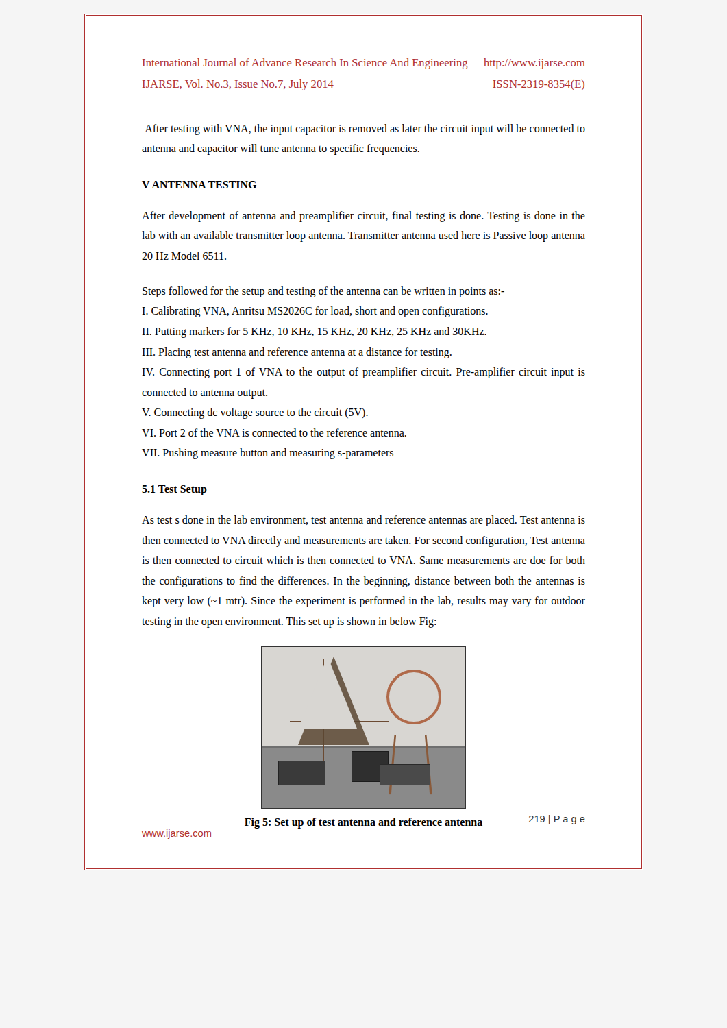International Journal of Advance Research In Science And Engineering
http://www.ijarse.com
IJARSE, Vol. No.3, Issue No.7, July 2014
ISSN-2319-8354(E)
After testing with VNA, the input capacitor is removed as later the circuit input will be connected to antenna and capacitor will tune antenna to specific frequencies.
V ANTENNA TESTING
After development of antenna and preamplifier circuit, final testing is done. Testing is done in the lab with an available transmitter loop antenna. Transmitter antenna used here is Passive loop antenna 20 Hz Model 6511.
Steps followed for the setup and testing of the antenna can be written in points as:-
I. Calibrating VNA, Anritsu MS2026C for load, short and open configurations.
II. Putting markers for 5 KHz, 10 KHz, 15 KHz, 20 KHz, 25 KHz and 30KHz.
III. Placing test antenna and reference antenna at a distance for testing.
IV. Connecting port 1 of VNA to the output of preamplifier circuit. Pre-amplifier circuit input is connected to antenna output.
V. Connecting dc voltage source to the circuit (5V).
VI. Port 2 of the VNA is connected to the reference antenna.
VII. Pushing measure button and measuring s-parameters
5.1 Test Setup
As test s done in the lab environment, test antenna and reference antennas are placed. Test antenna is then connected to VNA directly and measurements are taken. For second configuration, Test antenna is then connected to circuit which is then connected to VNA. Same measurements are doe for both the configurations to find the differences. In the beginning, distance between both the antennas is kept very low (~1 mtr). Since the experiment is performed in the lab, results may vary for outdoor testing in the open environment. This set up is shown in below Fig:
Fig 5: Set up of test antenna and reference antenna
219 | P a g e
www.ijarse.com